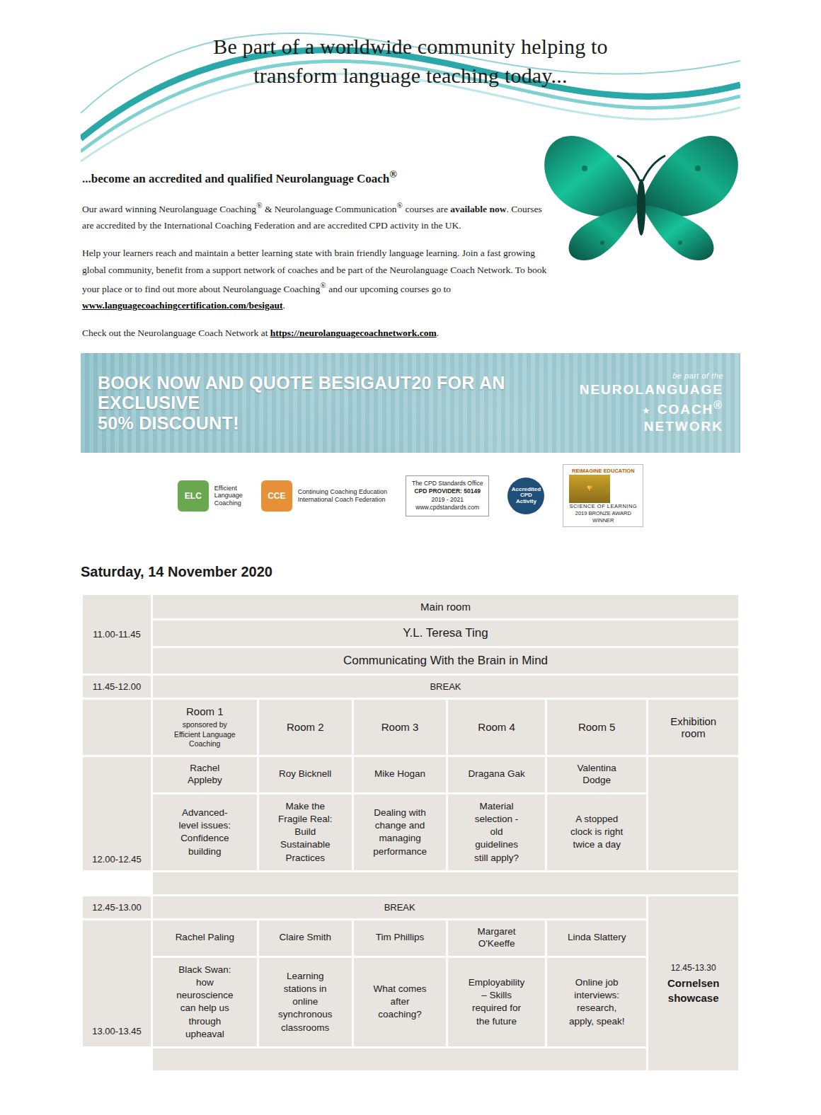Be part of a worldwide community helping to
transform language teaching today...
...become an accredited and qualified Neurolanguage Coach®
Our award winning Neurolanguage Coaching® & Neurolanguage Communication® courses are available now. Courses are accredited by the International Coaching Federation and are accredited CPD activity in the UK.
Help your learners reach and maintain a better learning state with brain friendly language learning. Join a fast growing global community, benefit from a support network of coaches and be part of the Neurolanguage Coach Network. To book your place or to find out more about Neurolanguage Coaching® and our upcoming courses go to www.languagecoachingcertification.com/besigaut.
Check out the Neurolanguage Coach Network at https://neurolanguagecoachnetwork.com.
BOOK NOW AND QUOTE BESIGAUT20 FOR AN EXCLUSIVE
50% DISCOUNT!
be part of the
NEUROLANGUAGE
★ COACH® NETWORK
ELC
Efficient
Language
Coaching
CCE
Continuing Coaching Education
International Coach Federation
The CPD Standards Office
CPD PROVIDER: 50149
2019 - 2021
www.cpdstandards.com
Accredited
CPD
Activity
REIMAGINE EDUCATION
🏆
SCIENCE OF LEARNING
2019 BRONZE AWARD
WINNER
Saturday, 14 November 2020
| 11.00-11.45 | Main room |
| Y.L. Teresa Ting |
| Communicating With the Brain in Mind |
| 11.45-12.00 | BREAK |
| | Room 1 sponsored by Efficient Language Coaching | Room 2 | Room 3 | Room 4 | Room 5 | Exhibition room |
| | Rachel Appleby | Roy Bicknell | Mike Hogan | Dragana Gak | Valentina Dodge | |
| Advanced- level issues: Confidence building | Make the Fragile Real: Build Sustainable Practices | Dealing with change and managing performance | Material selection - old guidelines still apply? | A stopped clock is right twice a day |
| 12.00-12.45 | |
| 12.45-13.00 | BREAK | 12.45-13.30 Cornelsen showcase |
| | Rachel Paling | Claire Smith | Tim Phillips | Margaret O'Keeffe | Linda Slattery |
| Black Swan: how neuroscience can help us through upheaval | Learning stations in online synchronous classrooms | What comes after coaching? | Employability – Skills required for the future | Online job interviews: research, apply, speak! |
| 13.00-13.45 | |